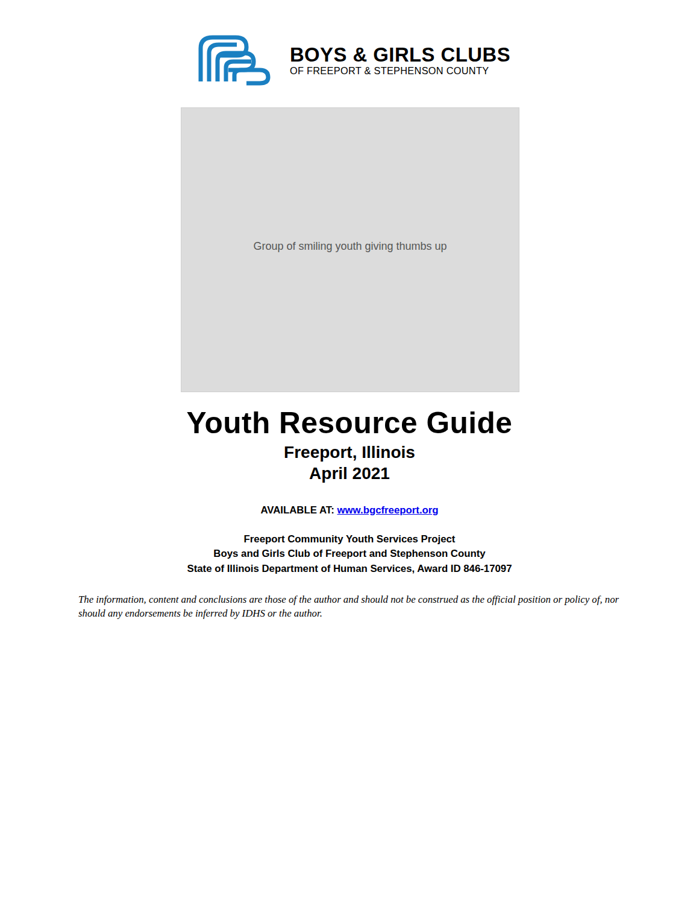BOYS & GIRLS CLUBS
OF FREEPORT & STEPHENSON COUNTY
Youth Resource Guide
Freeport, Illinois
April 2021
AVAILABLE AT: www.bgcfreeport.org
Freeport Community Youth Services Project
Boys and Girls Club of Freeport and Stephenson County
State of Illinois Department of Human Services, Award ID 846-17097
The information, content and conclusions are those of the author and should not be construed as the official position or policy of, nor should any endorsements be inferred by IDHS or the author.